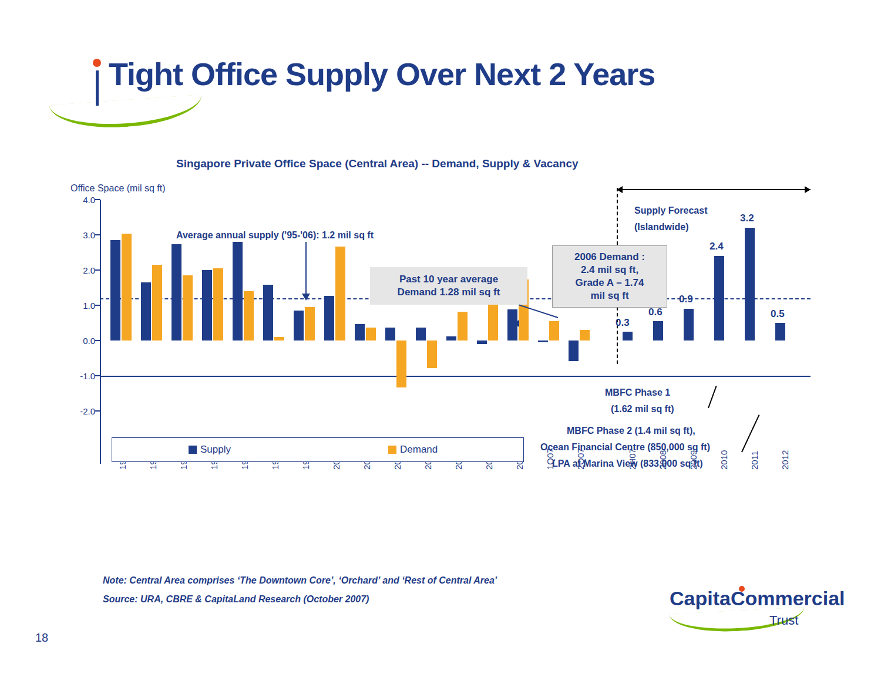Tight Office Supply Over Next 2 Years
Singapore Private Office Space (Central Area) -- Demand, Supply & Vacancy
Office Space (mil sq ft)
4.0
3.0
2.0
1.0
0.0
-1.0
-2.0
0.3
0.6
0.9
2.4
3.2
0.5
1993
1994
1995
1996
1997
1998
1999
2000
2001
2002
2003
2004
2005
2006
1Q07
2Q07
2H07
2008
2009
2010
2011
2012
Average annual supply ('95-'06): 1.2 mil sq ft
Supply Forecast
(Islandwide)
Past 10 year average
Demand 1.28 mil sq ft
2006 Demand :
2.4 mil sq ft,
Grade A – 1.74
mil sq ft
MBFC Phase 1
(1.62 mil sq ft)
MBFC Phase 2 (1.4 mil sq ft),
Ocean Financial Centre (850,000 sq ft)
LPA at Marina View (833,000 sq ft)
Supply
Demand
Note: Central Area comprises ‘The Downtown Core’, ‘Orchard’ and ‘Rest of Central Area’
Source: URA, CBRE & CapitaLand Research (October 2007)
18
CapitaCommercial
Trust